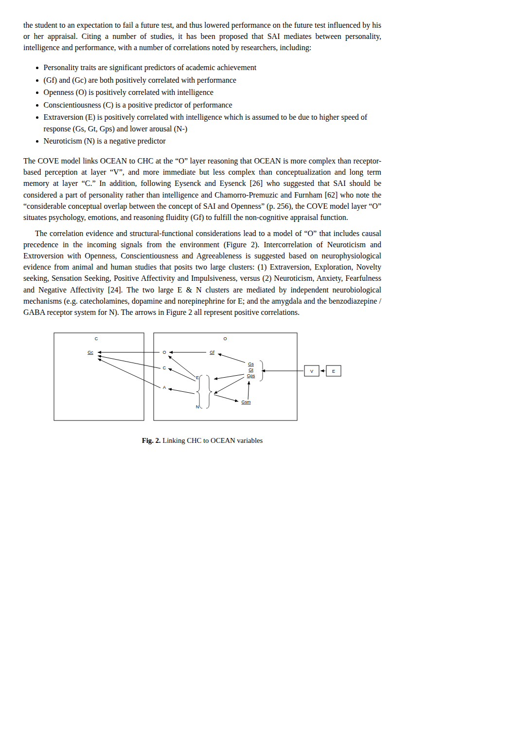the student to an expectation to fail a future test, and thus lowered performance on the future test influenced by his or her appraisal. Citing a number of studies, it has been proposed that SAI mediates between personality, intelligence and performance, with a number of correlations noted by researchers, including:
Personality traits are significant predictors of academic achievement
(Gf) and (Gc) are both positively correlated with performance
Openness (O) is positively correlated with intelligence
Conscientiousness (C) is a positive predictor of performance
Extraversion (E) is positively correlated with intelligence which is assumed to be due to higher speed of response (Gs, Gt, Gps) and lower arousal (N-)
Neuroticism (N) is a negative predictor
The COVE model links OCEAN to CHC at the “O” layer reasoning that OCEAN is more complex than receptor-based perception at layer “V”, and more immediate but less complex than conceptualization and long term memory at layer “C.” In addition, following Eysenck and Eysenck [26] who suggested that SAI should be considered a part of personality rather than intelligence and Chamorro-Premuzic and Furnham [62] who note the “considerable conceptual overlap between the concept of SAI and Openness” (p. 256), the COVE model layer “O” situates psychology, emotions, and reasoning fluidity (Gf) to fulfill the non-cognitive appraisal function.
The correlation evidence and structural-functional considerations lead to a model of “O” that includes causal precedence in the incoming signals from the environment (Figure 2). Intercorrelation of Neuroticism and Extroversion with Openness, Conscientiousness and Agreeableness is suggested based on neurophysiological evidence from animal and human studies that posits two large clusters: (1) Extraversion, Exploration, Novelty seeking, Sensation Seeking, Positive Affectivity and Impulsiveness, versus (2) Neuroticism, Anxiety, Fearfulness and Negative Affectivity [24]. The two large E & N clusters are mediated by independent neurobiological mechanisms (e.g. catecholamines, dopamine and norepinephrine for E; and the amygdala and the benzodiazepine / GABA receptor system for N). The arrows in Figure 2 all represent positive correlations.
C O Gc O C A Gf Gs Gt Gps E N Gsm V E
Fig. 2. Linking CHC to OCEAN variables